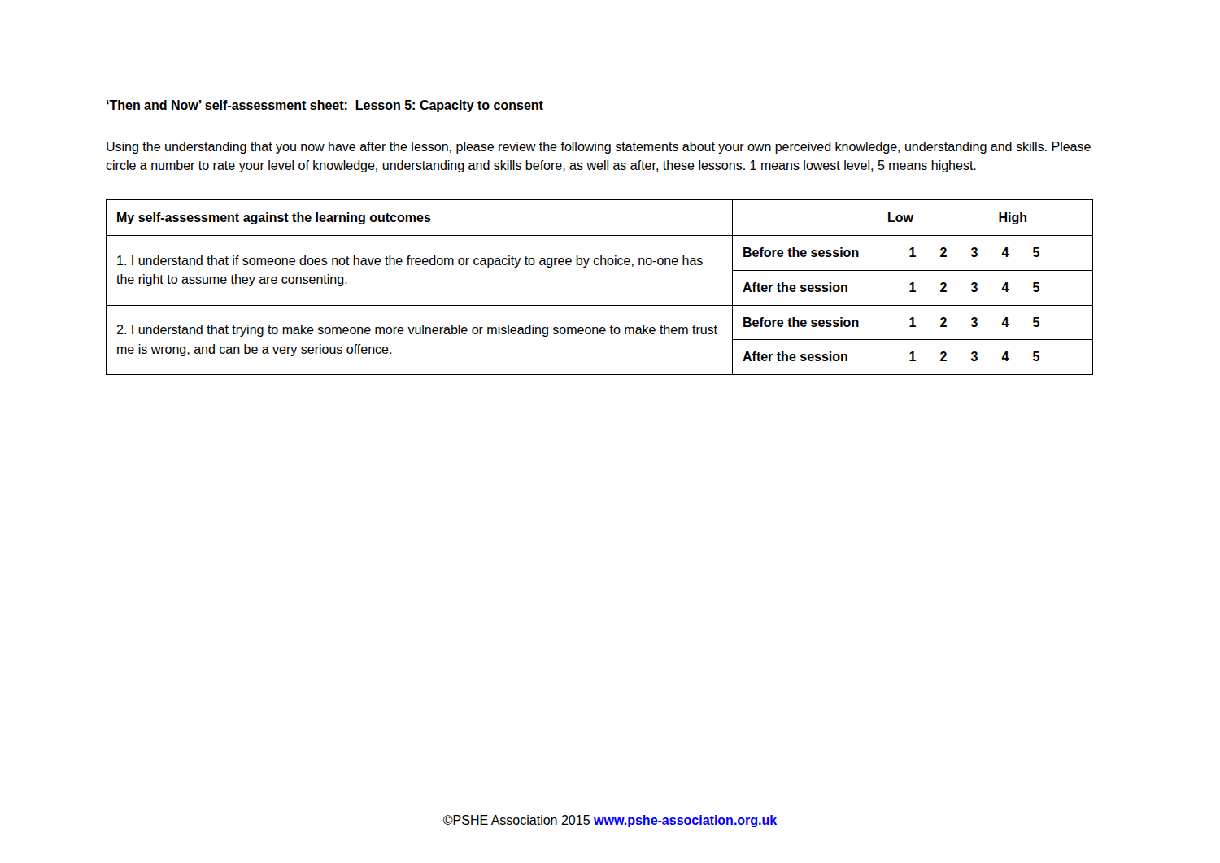‘Then and Now’ self-assessment sheet: Lesson 5: Capacity to consent
Using the understanding that you now have after the lesson, please review the following statements about your own perceived knowledge, understanding and skills. Please circle a number to rate your level of knowledge, understanding and skills before, as well as after, these lessons. 1 means lowest level, 5 means highest.
| My self-assessment against the learning outcomes | Low High |
| 1. I understand that if someone does not have the freedom or capacity to agree by choice, no-one has the right to assume they are consenting. | Before the session 1 2 3 4 5 |
| After the session 1 2 3 4 5 |
| 2. I understand that trying to make someone more vulnerable or misleading someone to make them trust me is wrong, and can be a very serious offence. | Before the session 1 2 3 4 5 |
| After the session 1 2 3 4 5 |
©PSHE Association 2015 www.pshe-association.org.uk